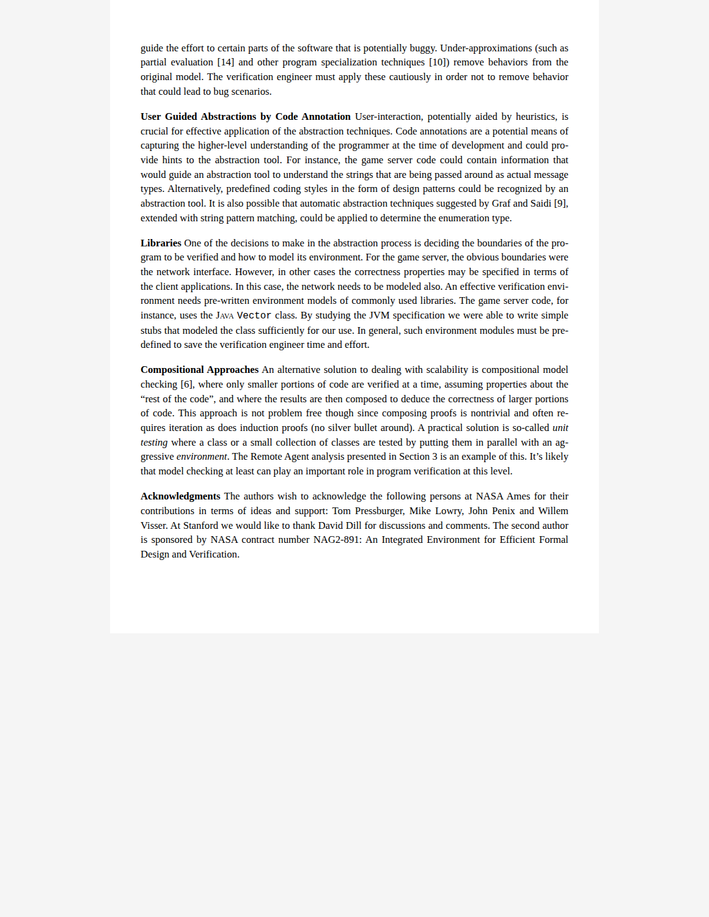guide the effort to certain parts of the software that is potentially buggy. Under-approximations (such as partial evaluation [14] and other program specialization techniques [10]) remove behaviors from the original model. The verification engineer must apply these cautiously in order not to remove behavior that could lead to bug scenarios.
User Guided Abstractions by Code Annotation User-interaction, potentially aided by heuristics, is crucial for effective application of the abstraction techniques. Code annotations are a potential means of capturing the higher-level understanding of the programmer at the time of development and could provide hints to the abstraction tool. For instance, the game server code could contain information that would guide an abstraction tool to understand the strings that are being passed around as actual message types. Alternatively, predefined coding styles in the form of design patterns could be recognized by an abstraction tool. It is also possible that automatic abstraction techniques suggested by Graf and Saidi [9], extended with string pattern matching, could be applied to determine the enumeration type.
Libraries One of the decisions to make in the abstraction process is deciding the boundaries of the program to be verified and how to model its environment. For the game server, the obvious boundaries were the network interface. However, in other cases the correctness properties may be specified in terms of the client applications. In this case, the network needs to be modeled also. An effective verification environment needs pre-written environment models of commonly used libraries. The game server code, for instance, uses the Java Vector class. By studying the JVM specification we were able to write simple stubs that modeled the class sufficiently for our use. In general, such environment modules must be predefined to save the verification engineer time and effort.
Compositional Approaches An alternative solution to dealing with scalability is compositional model checking [6], where only smaller portions of code are verified at a time, assuming properties about the “rest of the code”, and where the results are then composed to deduce the correctness of larger portions of code. This approach is not problem free though since composing proofs is nontrivial and often requires iteration as does induction proofs (no silver bullet around). A practical solution is so-called unit testing where a class or a small collection of classes are tested by putting them in parallel with an aggressive environment. The Remote Agent analysis presented in Section 3 is an example of this. It’s likely that model checking at least can play an important role in program verification at this level.
Acknowledgments The authors wish to acknowledge the following persons at NASA Ames for their contributions in terms of ideas and support: Tom Pressburger, Mike Lowry, John Penix and Willem Visser. At Stanford we would like to thank David Dill for discussions and comments. The second author is sponsored by NASA contract number NAG2-891: An Integrated Environment for Efficient Formal Design and Verification.